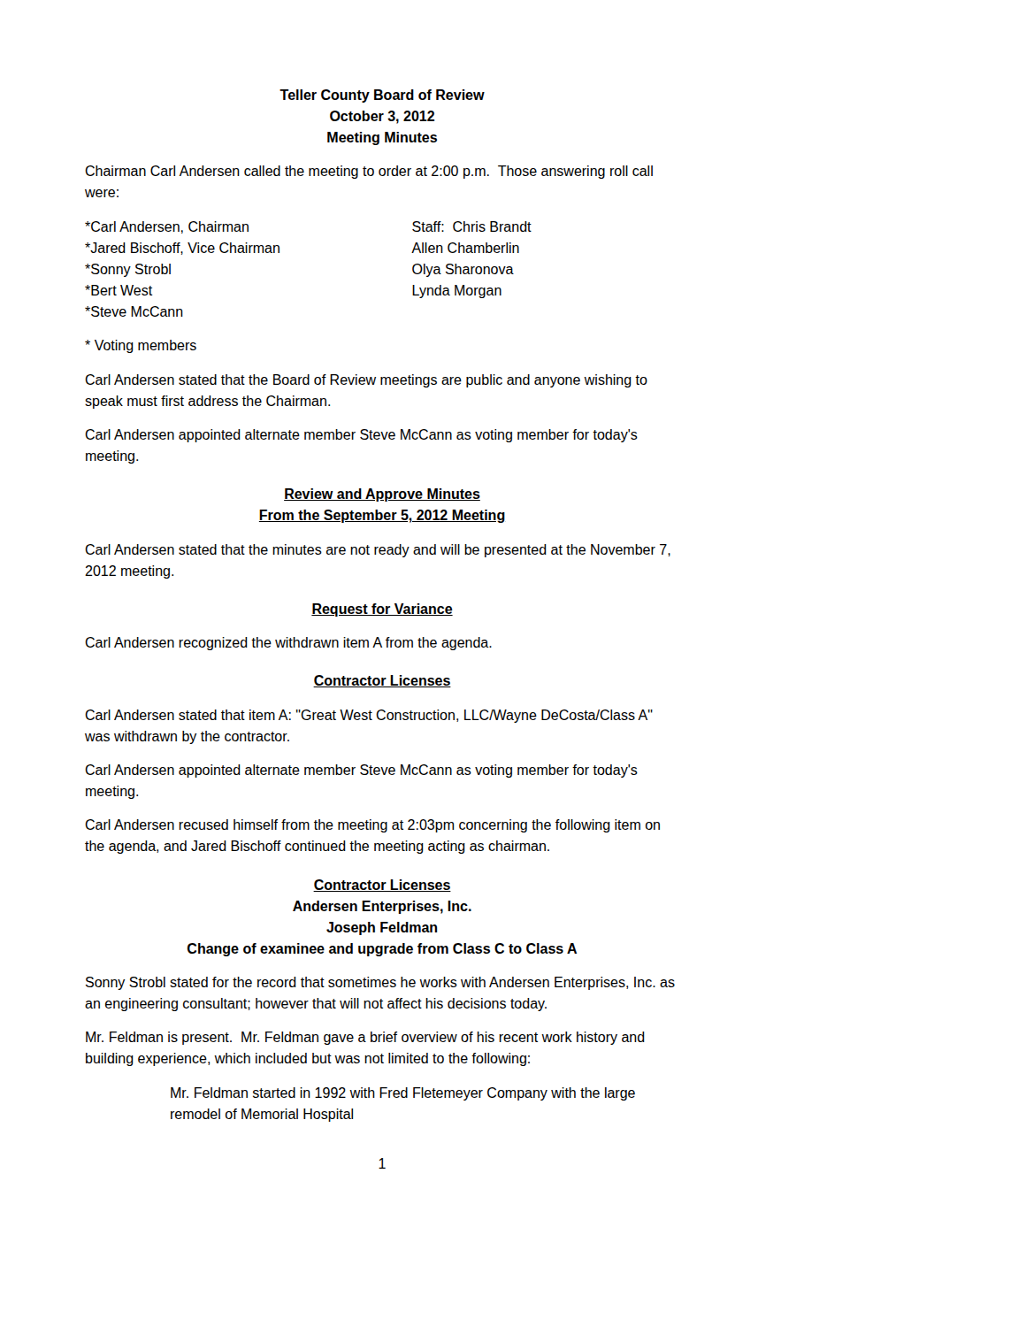Teller County Board of Review
October 3, 2012
Meeting Minutes
Chairman Carl Andersen called the meeting to order at 2:00 p.m. Those answering roll call were:
| *Carl Andersen, Chairman | Staff: Chris Brandt |
| *Jared Bischoff, Vice Chairman | Allen Chamberlin |
| *Sonny Strobl | Olya Sharonova |
| *Bert West | Lynda Morgan |
| *Steve McCann | |
* Voting members
Carl Andersen stated that the Board of Review meetings are public and anyone wishing to speak must first address the Chairman.
Carl Andersen appointed alternate member Steve McCann as voting member for today's meeting.
Review and Approve Minutes
From the September 5, 2012 Meeting
Carl Andersen stated that the minutes are not ready and will be presented at the November 7, 2012 meeting.
Request for Variance
Carl Andersen recognized the withdrawn item A from the agenda.
Contractor Licenses
Carl Andersen stated that item A: "Great West Construction, LLC/Wayne DeCosta/Class A" was withdrawn by the contractor.
Carl Andersen appointed alternate member Steve McCann as voting member for today's meeting.
Carl Andersen recused himself from the meeting at 2:03pm concerning the following item on the agenda, and Jared Bischoff continued the meeting acting as chairman.
Contractor Licenses
Andersen Enterprises, Inc.
Joseph Feldman
Change of examinee and upgrade from Class C to Class A
Sonny Strobl stated for the record that sometimes he works with Andersen Enterprises, Inc. as an engineering consultant; however that will not affect his decisions today.
Mr. Feldman is present. Mr. Feldman gave a brief overview of his recent work history and building experience, which included but was not limited to the following:
Mr. Feldman started in 1992 with Fred Fletemeyer Company with the large remodel of Memorial Hospital
1